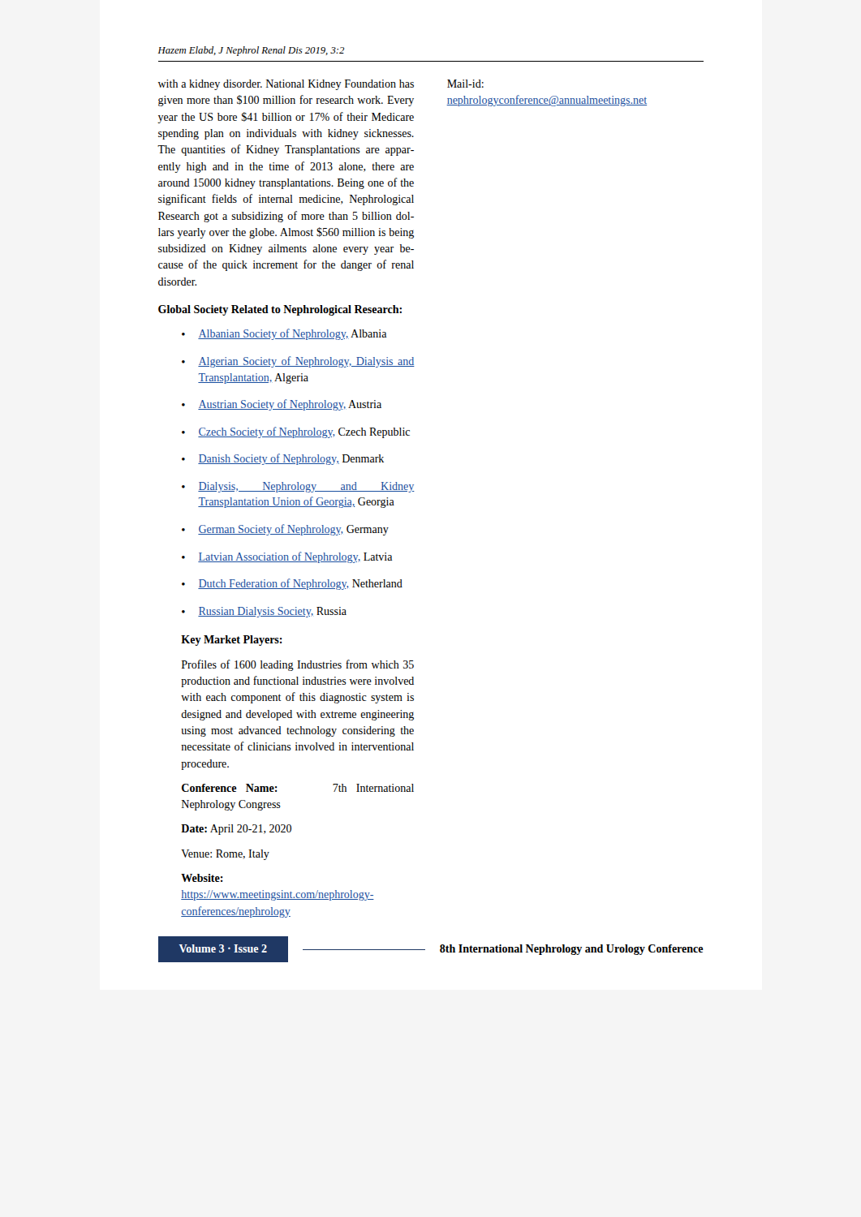Hazem Elabd, J Nephrol Renal Dis 2019, 3:2
with a kidney disorder. National Kidney Foundation has given more than $100 million for research work. Every year the US bore $41 billion or 17% of their Medicare spending plan on individuals with kidney sicknesses. The quantities of Kidney Transplantations are apparently high and in the time of 2013 alone, there are around 15000 kidney transplantations. Being one of the significant fields of internal medicine, Nephrological Research got a subsidizing of more than 5 billion dollars yearly over the globe. Almost $560 million is being subsidized on Kidney ailments alone every year because of the quick increment for the danger of renal disorder.
Global Society Related to Nephrological Research:
Albanian Society of Nephrology, Albania
Algerian Society of Nephrology, Dialysis and Transplantation, Algeria
Austrian Society of Nephrology, Austria
Czech Society of Nephrology, Czech Republic
Danish Society of Nephrology, Denmark
Dialysis, Nephrology and Kidney Transplantation Union of Georgia, Georgia
German Society of Nephrology, Germany
Latvian Association of Nephrology, Latvia
Dutch Federation of Nephrology, Netherland
Russian Dialysis Society, Russia
Key Market Players:
Profiles of 1600 leading Industries from which 35 production and functional industries were involved with each component of this diagnostic system is designed and developed with extreme engineering using most advanced technology considering the necessitate of clinicians involved in interventional procedure.
Conference Name: 7th International Nephrology Congress
Date: April 20-21, 2020
Venue: Rome, Italy
Website:
https://www.meetingsint.com/nephrology-conferences/nephrology
Mail-id:
nephrologyconference@annualmeetings.net
Volume 3 · Issue 2
8th International Nephrology and Urology Conference